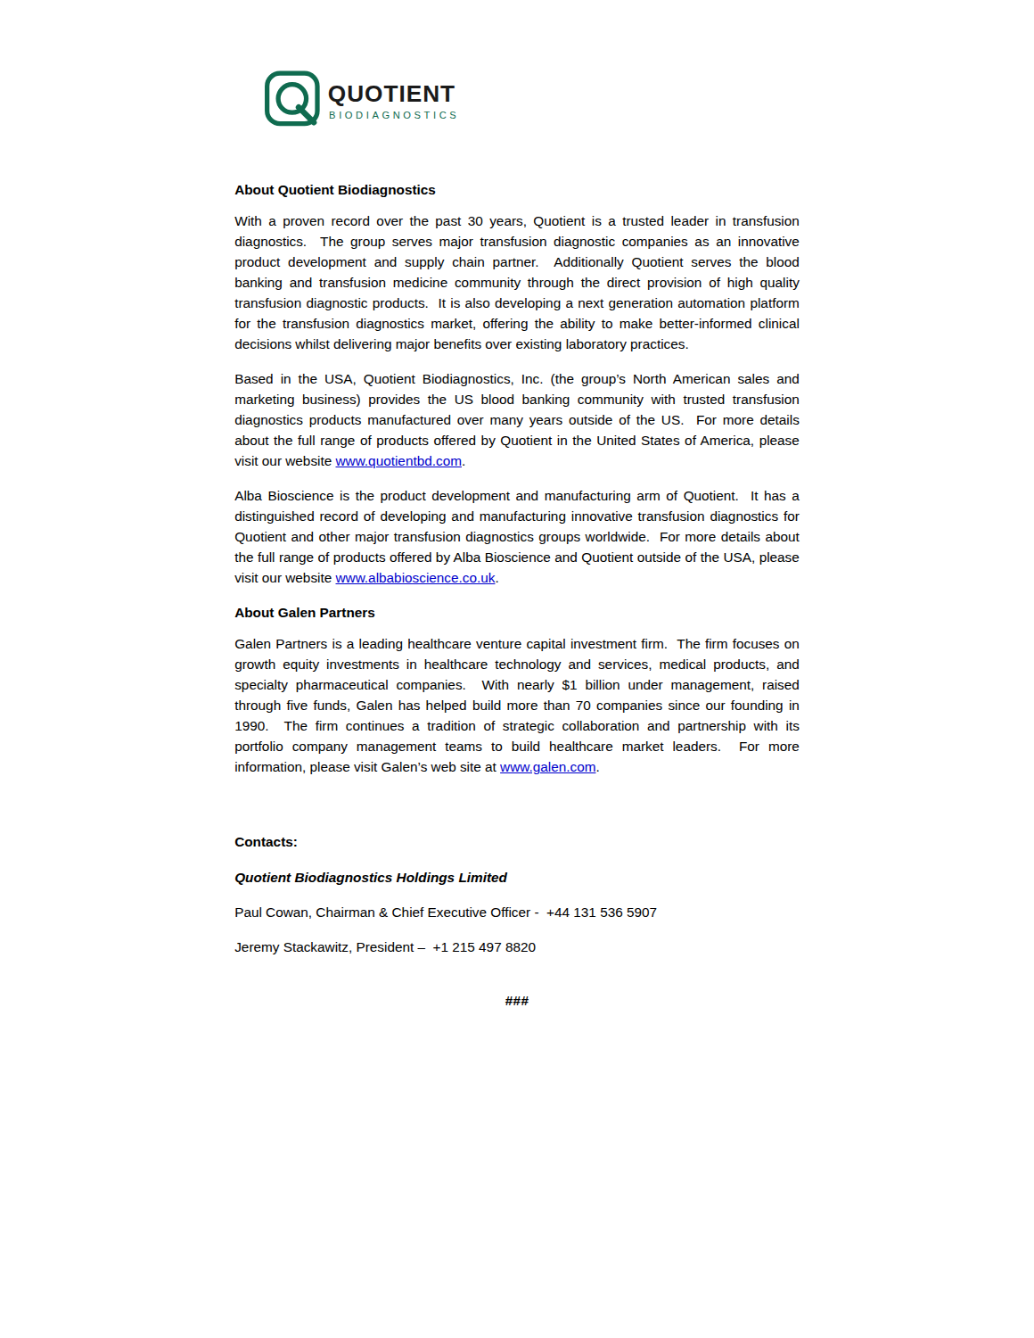QUOTIENT BIODIAGNOSTICS
About Quotient Biodiagnostics
With a proven record over the past 30 years, Quotient is a trusted leader in transfusion diagnostics. The group serves major transfusion diagnostic companies as an innovative product development and supply chain partner. Additionally Quotient serves the blood banking and transfusion medicine community through the direct provision of high quality transfusion diagnostic products. It is also developing a next generation automation platform for the transfusion diagnostics market, offering the ability to make better-informed clinical decisions whilst delivering major benefits over existing laboratory practices.
Based in the USA, Quotient Biodiagnostics, Inc. (the group’s North American sales and marketing business) provides the US blood banking community with trusted transfusion diagnostics products manufactured over many years outside of the US. For more details about the full range of products offered by Quotient in the United States of America, please visit our website www.quotientbd.com.
Alba Bioscience is the product development and manufacturing arm of Quotient. It has a distinguished record of developing and manufacturing innovative transfusion diagnostics for Quotient and other major transfusion diagnostics groups worldwide. For more details about the full range of products offered by Alba Bioscience and Quotient outside of the USA, please visit our website www.albabioscience.co.uk.
About Galen Partners
Galen Partners is a leading healthcare venture capital investment firm. The firm focuses on growth equity investments in healthcare technology and services, medical products, and specialty pharmaceutical companies. With nearly $1 billion under management, raised through five funds, Galen has helped build more than 70 companies since our founding in 1990. The firm continues a tradition of strategic collaboration and partnership with its portfolio company management teams to build healthcare market leaders. For more information, please visit Galen’s web site at www.galen.com.
Contacts:
Quotient Biodiagnostics Holdings Limited
Paul Cowan, Chairman & Chief Executive Officer - +44 131 536 5907
Jeremy Stackawitz, President – +1 215 497 8820
###